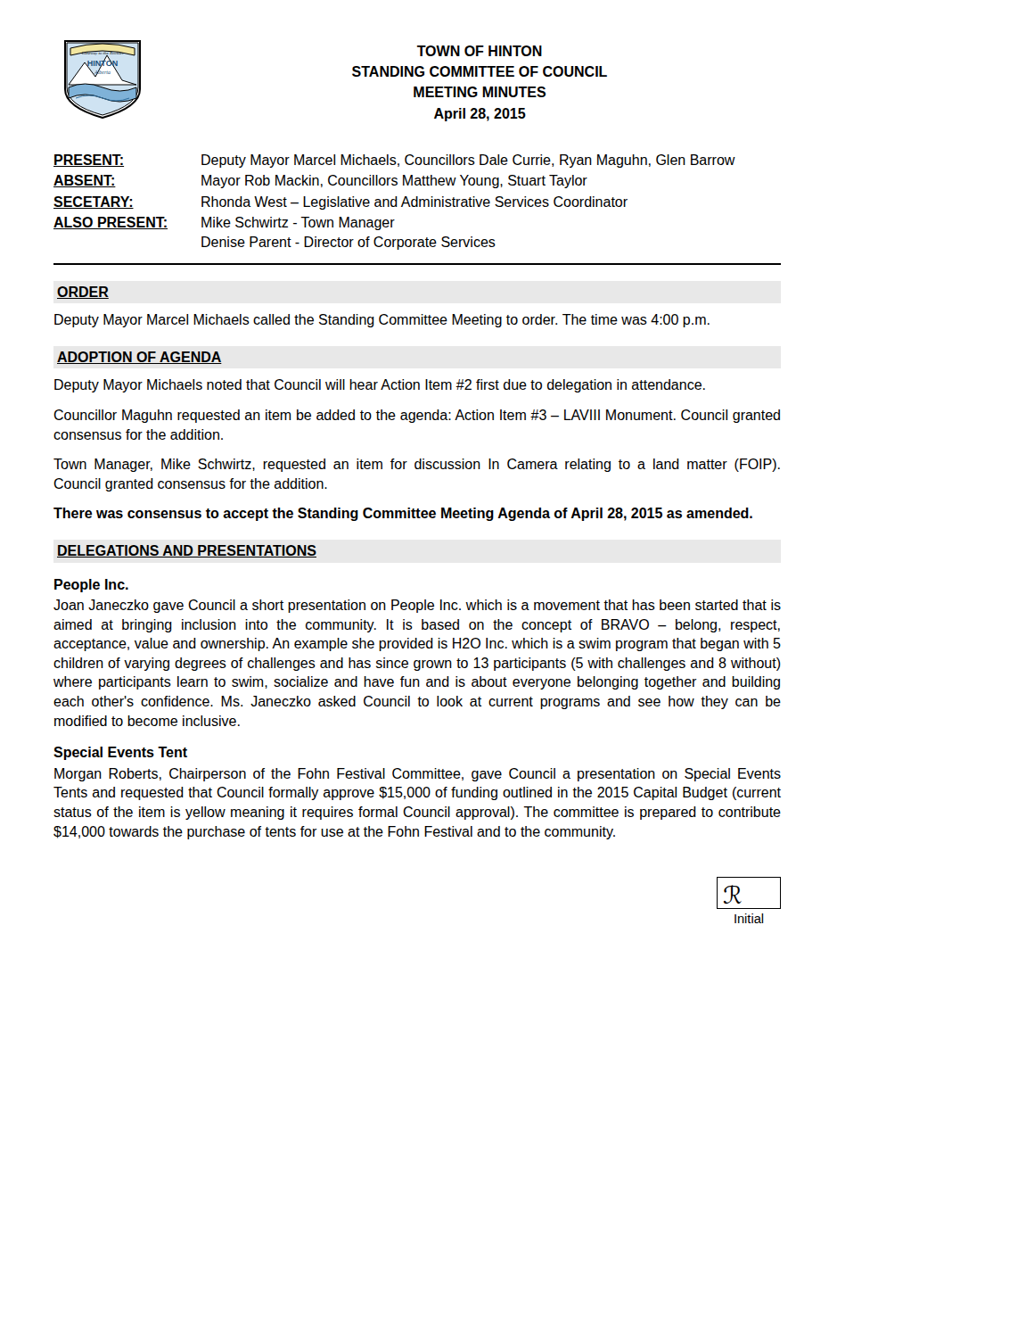Gateway to the Rockies HINTON Alberta
TOWN OF HINTON
STANDING COMMITTEE OF COUNCIL
MEETING MINUTES
April 28, 2015
| PRESENT: | Deputy Mayor Marcel Michaels, Councillors Dale Currie, Ryan Maguhn, Glen Barrow |
| ABSENT: | Mayor Rob Mackin, Councillors Matthew Young, Stuart Taylor |
| SECETARY: | Rhonda West – Legislative and Administrative Services Coordinator |
| ALSO PRESENT: | Mike Schwirtz - Town Manager Denise Parent - Director of Corporate Services |
ORDER
Deputy Mayor Marcel Michaels called the Standing Committee Meeting to order. The time was 4:00 p.m.
ADOPTION OF AGENDA
Deputy Mayor Michaels noted that Council will hear Action Item #2 first due to delegation in attendance.
Councillor Maguhn requested an item be added to the agenda: Action Item #3 – LAVIII Monument. Council granted consensus for the addition.
Town Manager, Mike Schwirtz, requested an item for discussion In Camera relating to a land matter (FOIP). Council granted consensus for the addition.
There was consensus to accept the Standing Committee Meeting Agenda of April 28, 2015 as amended.
DELEGATIONS AND PRESENTATIONS
People Inc.
Joan Janeczko gave Council a short presentation on People Inc. which is a movement that has been started that is aimed at bringing inclusion into the community. It is based on the concept of BRAVO – belong, respect, acceptance, value and ownership. An example she provided is H2O Inc. which is a swim program that began with 5 children of varying degrees of challenges and has since grown to 13 participants (5 with challenges and 8 without) where participants learn to swim, socialize and have fun and is about everyone belonging together and building each other's confidence. Ms. Janeczko asked Council to look at current programs and see how they can be modified to become inclusive.
Special Events Tent
Morgan Roberts, Chairperson of the Fohn Festival Committee, gave Council a presentation on Special Events Tents and requested that Council formally approve $15,000 of funding outlined in the 2015 Capital Budget (current status of the item is yellow meaning it requires formal Council approval). The committee is prepared to contribute $14,000 towards the purchase of tents for use at the Fohn Festival and to the community.
ℛ
Initial